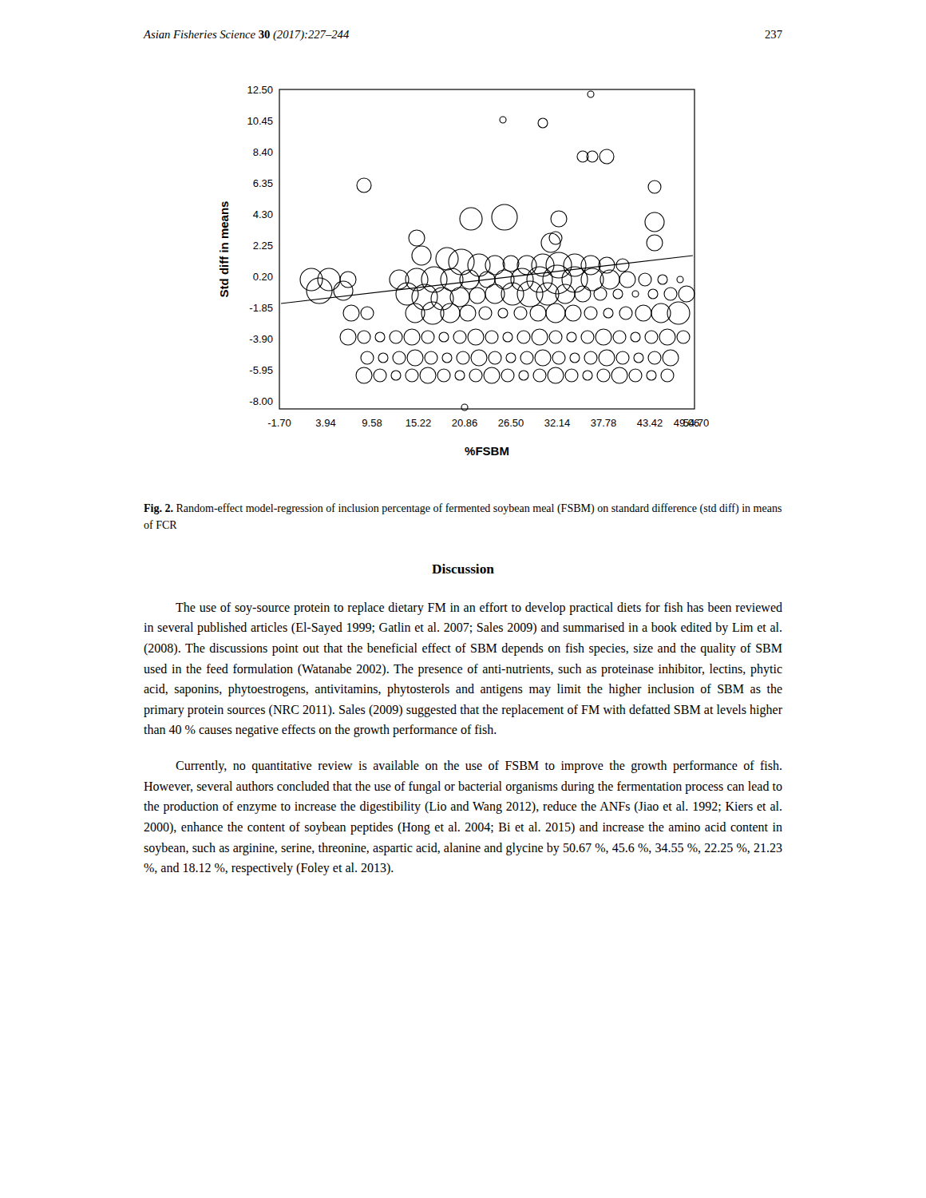Asian Fisheries Science 30 (2017):227–244 237
12.50 10.45 8.40 6.35 4.30 2.25 0.20 -1.85 -3.90 -5.95 -8.00 Std diff in means -1.70 3.94 9.58 15.22 20.86 26.50 32.14 37.78 43.42 49.06 54.70 %FSBM
Fig. 2. Random-effect model-regression of inclusion percentage of fermented soybean meal (FSBM) on standard difference (std diff) in means of FCR
Discussion
The use of soy-source protein to replace dietary FM in an effort to develop practical diets for fish has been reviewed in several published articles (El-Sayed 1999; Gatlin et al. 2007; Sales 2009) and summarised in a book edited by Lim et al. (2008). The discussions point out that the beneficial effect of SBM depends on fish species, size and the quality of SBM used in the feed formulation (Watanabe 2002). The presence of anti-nutrients, such as proteinase inhibitor, lectins, phytic acid, saponins, phytoestrogens, antivitamins, phytosterols and antigens may limit the higher inclusion of SBM as the primary protein sources (NRC 2011). Sales (2009) suggested that the replacement of FM with defatted SBM at levels higher than 40 % causes negative effects on the growth performance of fish.
Currently, no quantitative review is available on the use of FSBM to improve the growth performance of fish. However, several authors concluded that the use of fungal or bacterial organisms during the fermentation process can lead to the production of enzyme to increase the digestibility (Lio and Wang 2012), reduce the ANFs (Jiao et al. 1992; Kiers et al. 2000), enhance the content of soybean peptides (Hong et al. 2004; Bi et al. 2015) and increase the amino acid content in soybean, such as arginine, serine, threonine, aspartic acid, alanine and glycine by 50.67 %, 45.6 %, 34.55 %, 22.25 %, 21.23 %, and 18.12 %, respectively (Foley et al. 2013).